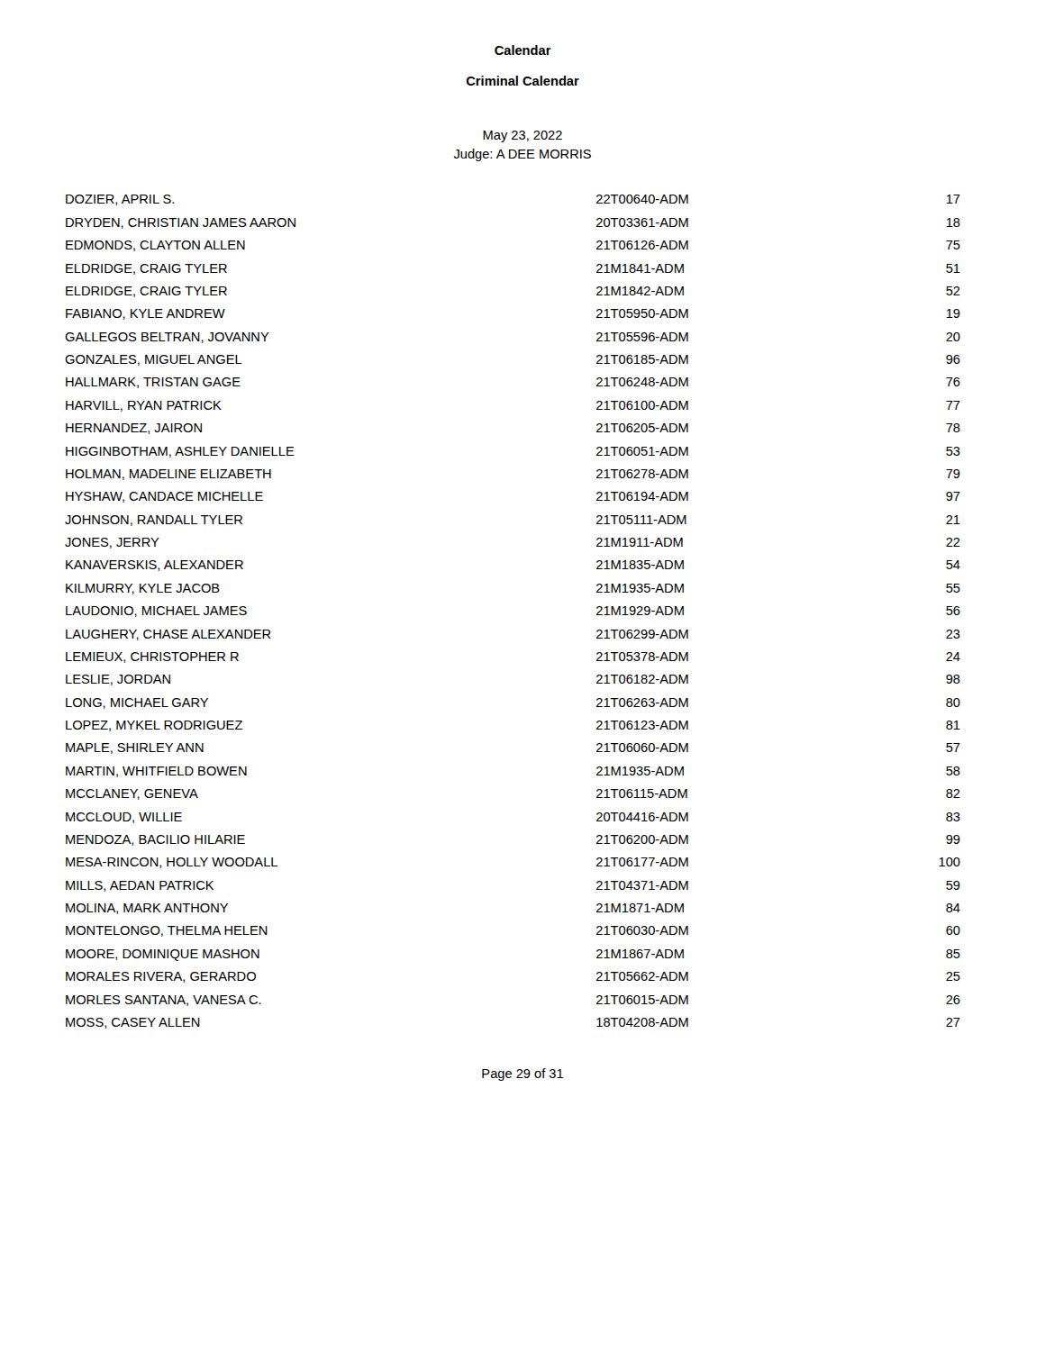Calendar
Criminal Calendar
May 23, 2022
Judge: A DEE MORRIS
| DOZIER, APRIL S. | 22T00640-ADM | 17 |
| DRYDEN, CHRISTIAN JAMES AARON | 20T03361-ADM | 18 |
| EDMONDS, CLAYTON ALLEN | 21T06126-ADM | 75 |
| ELDRIDGE, CRAIG TYLER | 21M1841-ADM | 51 |
| ELDRIDGE, CRAIG TYLER | 21M1842-ADM | 52 |
| FABIANO, KYLE ANDREW | 21T05950-ADM | 19 |
| GALLEGOS BELTRAN, JOVANNY | 21T05596-ADM | 20 |
| GONZALES, MIGUEL ANGEL | 21T06185-ADM | 96 |
| HALLMARK, TRISTAN GAGE | 21T06248-ADM | 76 |
| HARVILL, RYAN PATRICK | 21T06100-ADM | 77 |
| HERNANDEZ, JAIRON | 21T06205-ADM | 78 |
| HIGGINBOTHAM, ASHLEY DANIELLE | 21T06051-ADM | 53 |
| HOLMAN, MADELINE ELIZABETH | 21T06278-ADM | 79 |
| HYSHAW, CANDACE MICHELLE | 21T06194-ADM | 97 |
| JOHNSON, RANDALL TYLER | 21T05111-ADM | 21 |
| JONES, JERRY | 21M1911-ADM | 22 |
| KANAVERSKIS, ALEXANDER | 21M1835-ADM | 54 |
| KILMURRY, KYLE JACOB | 21M1935-ADM | 55 |
| LAUDONIO, MICHAEL JAMES | 21M1929-ADM | 56 |
| LAUGHERY, CHASE ALEXANDER | 21T06299-ADM | 23 |
| LEMIEUX, CHRISTOPHER R | 21T05378-ADM | 24 |
| LESLIE, JORDAN | 21T06182-ADM | 98 |
| LONG, MICHAEL GARY | 21T06263-ADM | 80 |
| LOPEZ, MYKEL RODRIGUEZ | 21T06123-ADM | 81 |
| MAPLE, SHIRLEY ANN | 21T06060-ADM | 57 |
| MARTIN, WHITFIELD BOWEN | 21M1935-ADM | 58 |
| MCCLANEY, GENEVA | 21T06115-ADM | 82 |
| MCCLOUD, WILLIE | 20T04416-ADM | 83 |
| MENDOZA, BACILIO HILARIE | 21T06200-ADM | 99 |
| MESA-RINCON, HOLLY WOODALL | 21T06177-ADM | 100 |
| MILLS, AEDAN PATRICK | 21T04371-ADM | 59 |
| MOLINA, MARK ANTHONY | 21M1871-ADM | 84 |
| MONTELONGO, THELMA HELEN | 21T06030-ADM | 60 |
| MOORE, DOMINIQUE MASHON | 21M1867-ADM | 85 |
| MORALES RIVERA, GERARDO | 21T05662-ADM | 25 |
| MORLES SANTANA, VANESA C. | 21T06015-ADM | 26 |
| MOSS, CASEY ALLEN | 18T04208-ADM | 27 |
Page 29 of 31